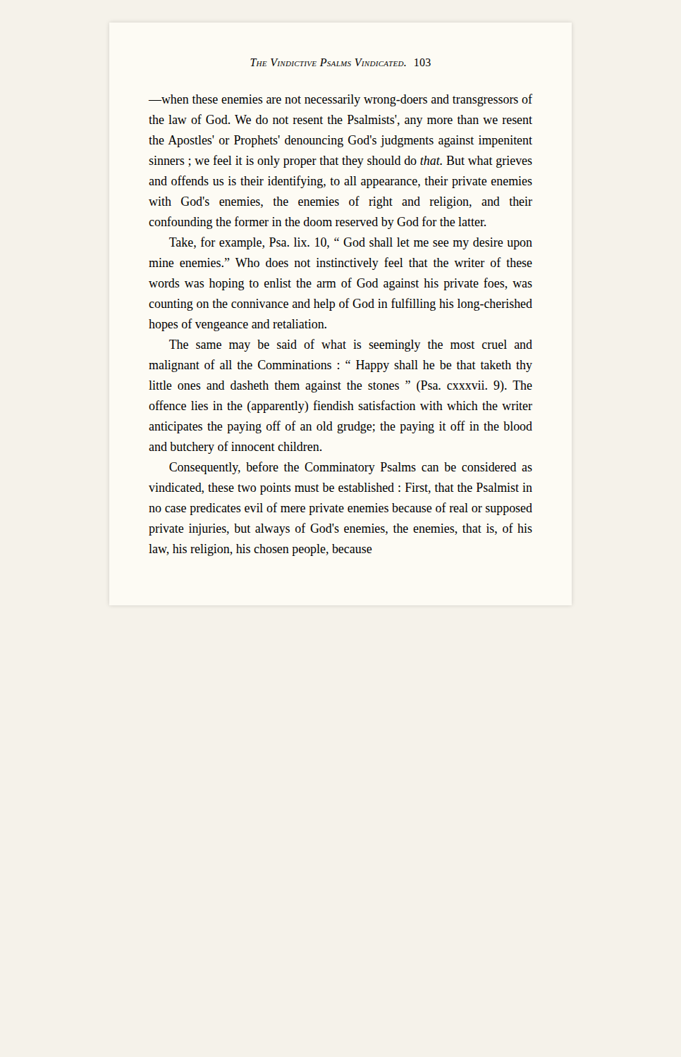The Vindictive Psalms Vindicated. 103
—when these enemies are not necessarily wrong-doers and transgressors of the law of God. We do not resent the Psalmists', any more than we resent the Apostles' or Prophets' denouncing God's judgments against impenitent sinners ; we feel it is only proper that they should do that. But what grieves and offends us is their identifying, to all appearance, their private enemies with God's enemies, the enemies of right and religion, and their confounding the former in the doom reserved by God for the latter.
Take, for example, Psa. lix. 10, “ God shall let me see my desire upon mine enemies.” Who does not instinctively feel that the writer of these words was hoping to enlist the arm of God against his private foes, was counting on the connivance and help of God in fulfilling his long-cherished hopes of vengeance and retaliation.
The same may be said of what is seemingly the most cruel and malignant of all the Comminations : “ Happy shall he be that taketh thy little ones and dasheth them against the stones ” (Psa. cxxxvii. 9). The offence lies in the (apparently) fiendish satisfaction with which the writer anticipates the paying off of an old grudge; the paying it off in the blood and butchery of innocent children.
Consequently, before the Comminatory Psalms can be considered as vindicated, these two points must be established : First, that the Psalmist in no case predicates evil of mere private enemies because of real or supposed private injuries, but always of God's enemies, the enemies, that is, of his law, his religion, his chosen people, because